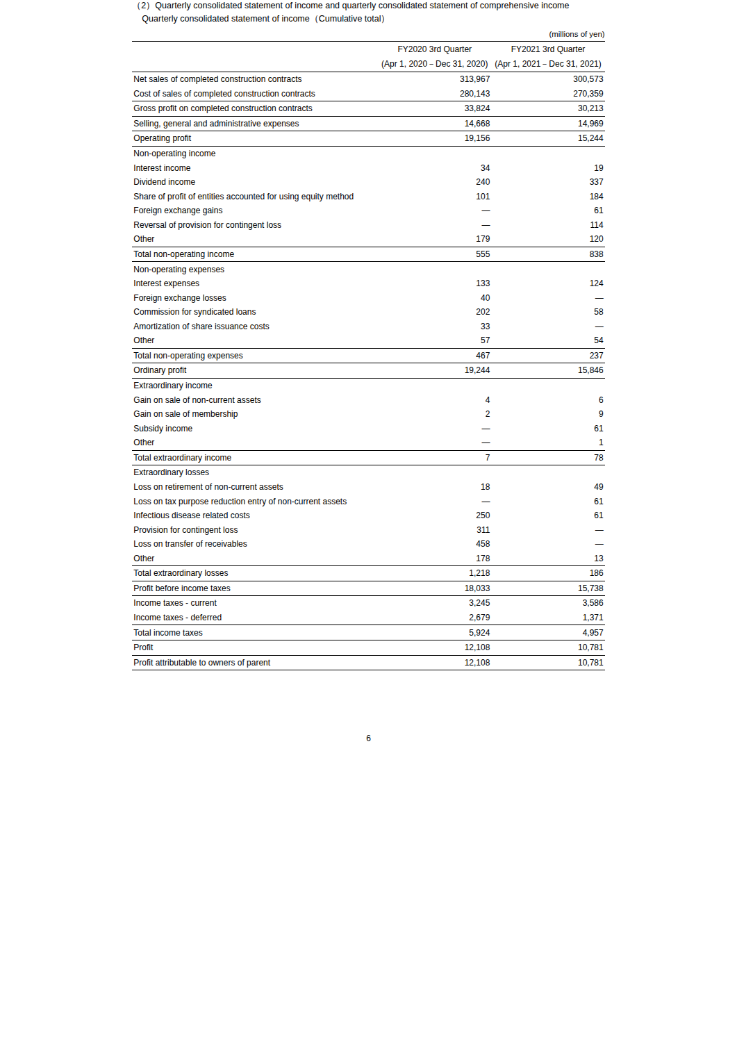（2）Quarterly consolidated statement of income and quarterly consolidated statement of comprehensive income
Quarterly consolidated statement of income（Cumulative total）
(millions of yen)
| | FY2020 3rd Quarter | FY2021 3rd Quarter |
| --- | --- | --- |
| | (Apr 1, 2020－Dec 31, 2020) | (Apr 1, 2021－Dec 31, 2021) |
| Net sales of completed construction contracts | 313,967 | 300,573 |
| Cost of sales of completed construction contracts | 280,143 | 270,359 |
| Gross profit on completed construction contracts | 33,824 | 30,213 |
| Selling, general and administrative expenses | 14,668 | 14,969 |
| Operating profit | 19,156 | 15,244 |
| Non-operating income | | |
| Interest income | 34 | 19 |
| Dividend income | 240 | 337 |
| Share of profit of entities accounted for using equity method | 101 | 184 |
| Foreign exchange gains | — | 61 |
| Reversal of provision for contingent loss | — | 114 |
| Other | 179 | 120 |
| Total non-operating income | 555 | 838 |
| Non-operating expenses | | |
| Interest expenses | 133 | 124 |
| Foreign exchange losses | 40 | — |
| Commission for syndicated loans | 202 | 58 |
| Amortization of share issuance costs | 33 | — |
| Other | 57 | 54 |
| Total non-operating expenses | 467 | 237 |
| Ordinary profit | 19,244 | 15,846 |
| Extraordinary income | | |
| Gain on sale of non-current assets | 4 | 6 |
| Gain on sale of membership | 2 | 9 |
| Subsidy income | — | 61 |
| Other | — | 1 |
| Total extraordinary income | 7 | 78 |
| Extraordinary losses | | |
| Loss on retirement of non-current assets | 18 | 49 |
| Loss on tax purpose reduction entry of non-current assets | — | 61 |
| Infectious disease related costs | 250 | 61 |
| Provision for contingent loss | 311 | — |
| Loss on transfer of receivables | 458 | — |
| Other | 178 | 13 |
| Total extraordinary losses | 1,218 | 186 |
| Profit before income taxes | 18,033 | 15,738 |
| Income taxes - current | 3,245 | 3,586 |
| Income taxes - deferred | 2,679 | 1,371 |
| Total income taxes | 5,924 | 4,957 |
| Profit | 12,108 | 10,781 |
| Profit attributable to owners of parent | 12,108 | 10,781 |
6